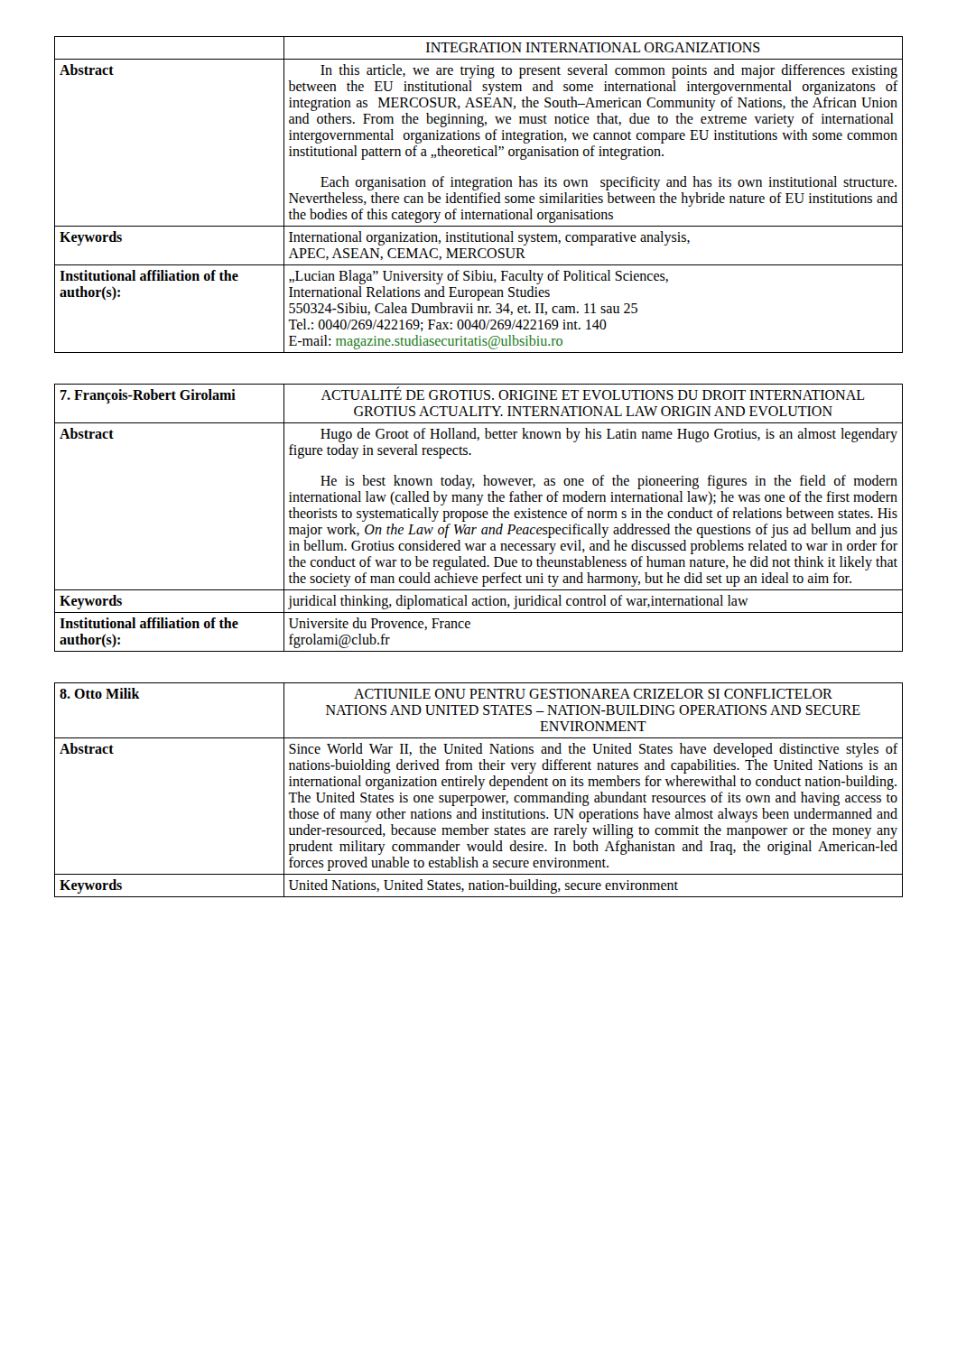| | INTEGRATION INTERNATIONAL ORGANIZATIONS |
| Abstract | In this article, we are trying to present several common points and major differences existing between the EU institutional system and some international intergovernmental organizatons of integration as MERCOSUR, ASEAN, the South–American Community of Nations, the African Union and others. From the beginning, we must notice that, due to the extreme variety of international intergovernmental organizations of integration, we cannot compare EU institutions with some common institutional pattern of a „theoretical” organisation of integration. Each organisation of integration has its own specificity and has its own institutional structure. Nevertheless, there can be identified some similarities between the hybride nature of EU institutions and the bodies of this category of international organisations |
| Keywords | International organization, institutional system, comparative analysis, APEC, ASEAN, CEMAC, MERCOSUR |
| Institutional affiliation of the author(s): | „Lucian Blaga” University of Sibiu, Faculty of Political Sciences, International Relations and European Studies 550324-Sibiu, Calea Dumbravii nr. 34, et. II, cam. 11 sau 25 Tel.: 0040/269/422169; Fax: 0040/269/422169 int. 140 E-mail: magazine.studiasecuritatis@ulbsibiu.ro |
| 7. François-Robert Girolami | ACTUALITÉ DE GROTIUS. ORIGINE ET EVOLUTIONS DU DROIT INTERNATIONAL GROTIUS ACTUALITY. INTERNATIONAL LAW ORIGIN AND EVOLUTION |
| Abstract | Hugo de Groot of Holland, better known by his Latin name Hugo Grotius, is an almost legendary figure today in several respects. He is best known today, however, as one of the pioneering figures in the field of modern international law (called by many the father of modern international law); he was one of the first modern theorists to systematically propose the existence of norm s in the conduct of relations between states. His major work, On the Law of War and Peace specifically addressed the questions of jus ad bellum and jus in bellum. Grotius considered war a necessary evil, and he discussed problems related to war in order for the conduct of war to be regulated. Due to theunstableness of human nature, he did not think it likely that the society of man could achieve perfect uni ty and harmony, but he did set up an ideal to aim for. |
| Keywords | juridical thinking, diplomatical action, juridical control of war,international law |
| Institutional affiliation of the author(s): | Universite du Provence, France fgrolami@club.fr |
| 8. Otto Milik | ACTIUNILE ONU PENTRU GESTIONAREA CRIZELOR SI CONFLICTELOR NATIONS AND UNITED STATES – NATION-BUILDING OPERATIONS AND SECURE ENVIRONMENT |
| Abstract | Since World War II, the United Nations and the United States have developed distinctive styles of nations-buiolding derived from their very different natures and capabilities. The United Nations is an international organization entirely dependent on its members for wherewithal to conduct nation-building. The United States is one superpower, commanding abundant resources of its own and having access to those of many other nations and institutions. UN operations have almost always been undermanned and under-resourced, because member states are rarely willing to commit the manpower or the money any prudent military commander would desire. In both Afghanistan and Iraq, the original American-led forces proved unable to establish a secure environment. |
| Keywords | United Nations, United States, nation-building, secure environment |